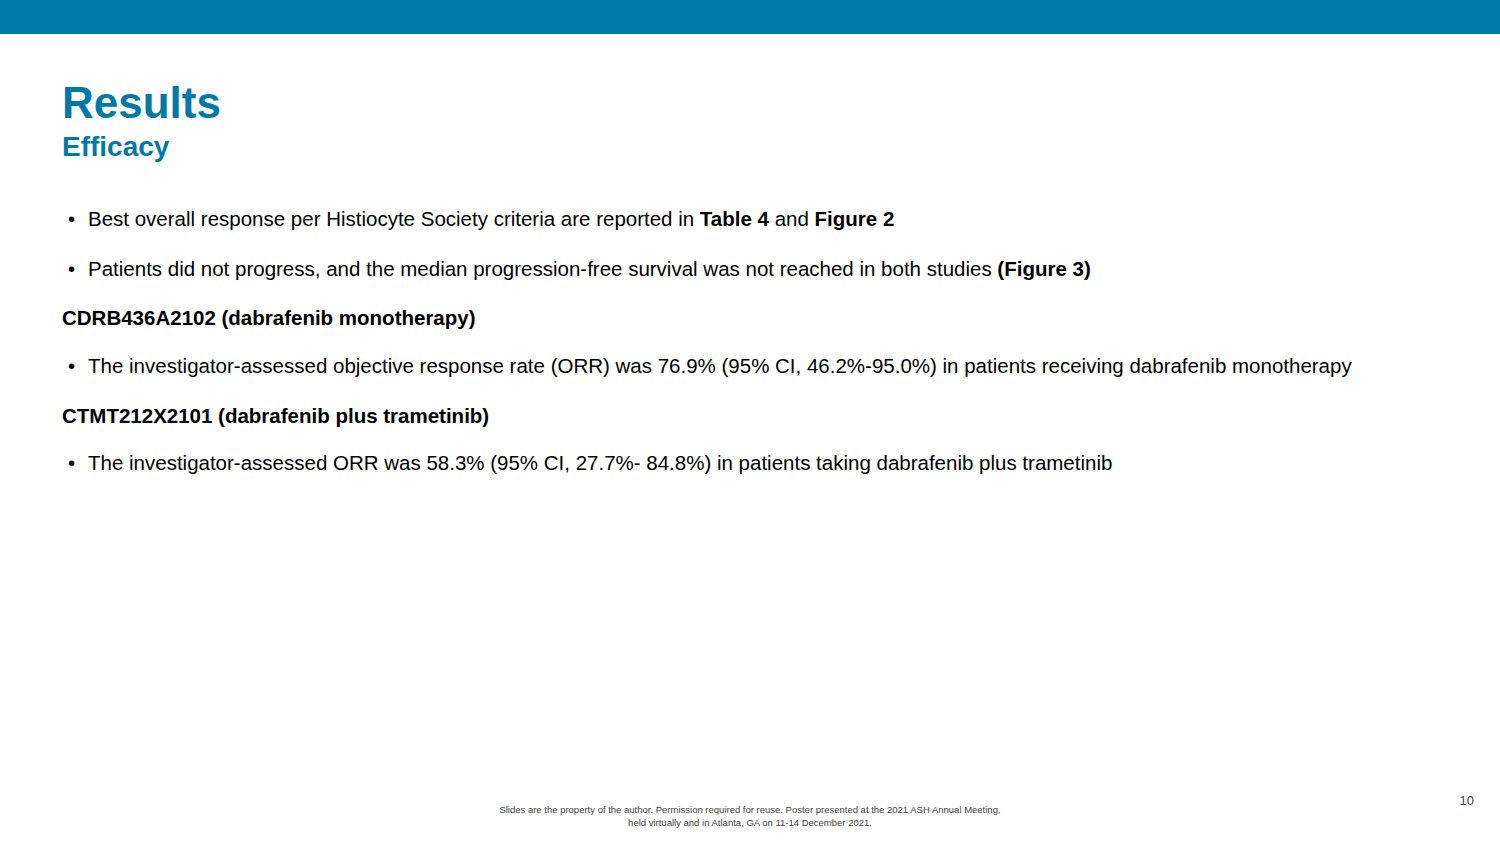Results
Efficacy
Best overall response per Histiocyte Society criteria are reported in Table 4 and Figure 2
Patients did not progress, and the median progression-free survival was not reached in both studies (Figure 3)
CDRB436A2102 (dabrafenib monotherapy)
The investigator-assessed objective response rate (ORR) was 76.9% (95% CI, 46.2%-95.0%) in patients receiving dabrafenib monotherapy
CTMT212X2101 (dabrafenib plus trametinib)
The investigator-assessed ORR was 58.3% (95% CI, 27.7%- 84.8%) in patients taking dabrafenib plus trametinib
10
Slides are the property of the author. Permission required for reuse. Poster presented at the 2021 ASH Annual Meeting,
held virtually and in Atlanta, GA on 11-14 December 2021.